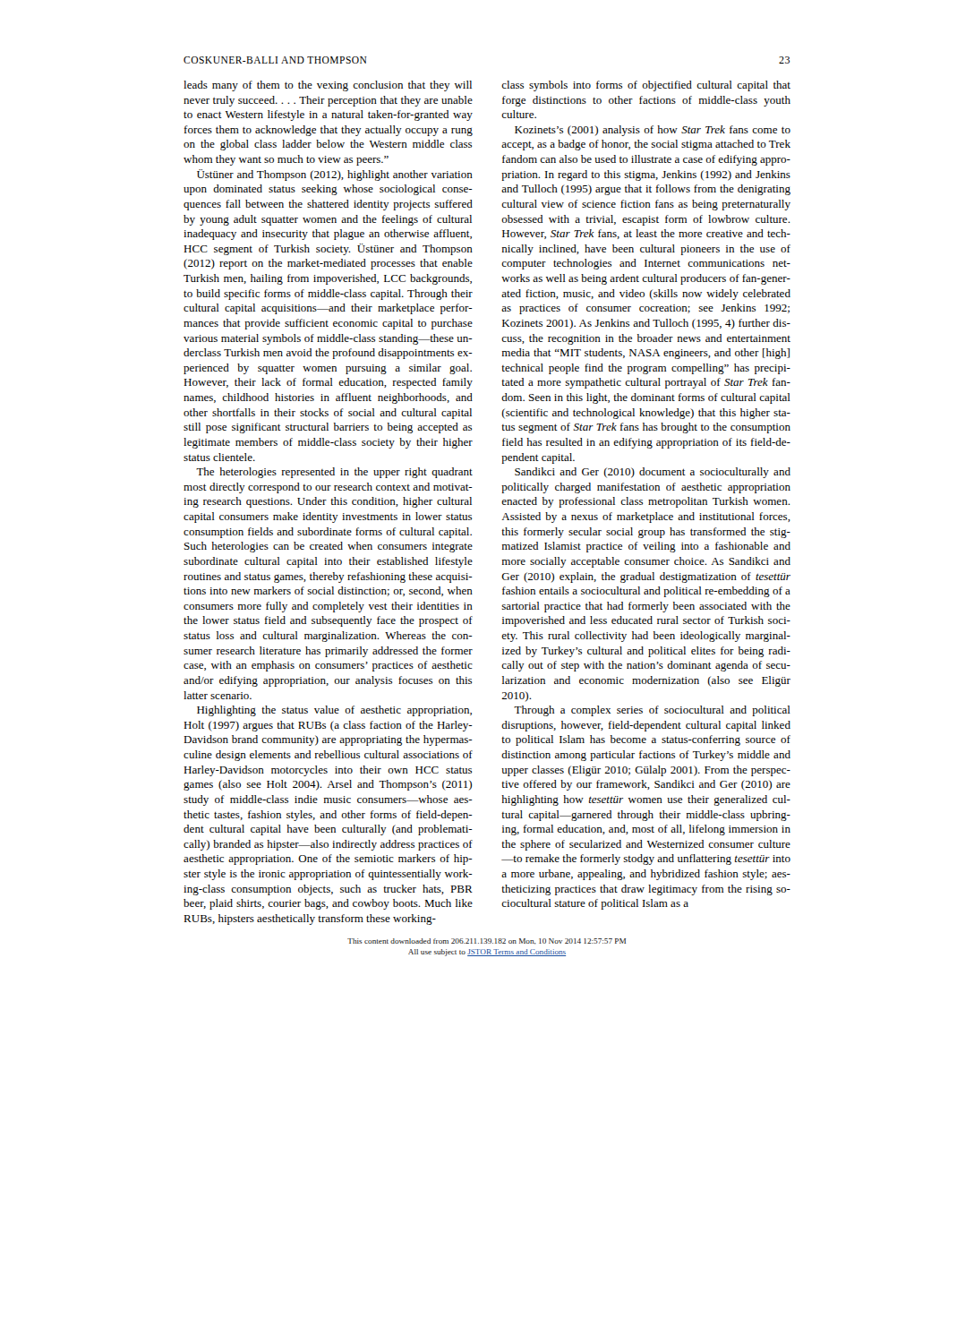Coskuner-Balli and Thompson 23
leads many of them to the vexing conclusion that they will never truly succeed. . . . Their perception that they are unable to enact Western lifestyle in a natural taken-for-granted way forces them to acknowledge that they actually occupy a rung on the global class ladder below the Western middle class whom they want so much to view as peers.”
Üstüner and Thompson (2012), highlight another variation upon dominated status seeking whose sociological consequences fall between the shattered identity projects suffered by young adult squatter women and the feelings of cultural inadequacy and insecurity that plague an otherwise affluent, HCC segment of Turkish society. Üstüner and Thompson (2012) report on the market-mediated processes that enable Turkish men, hailing from impoverished, LCC backgrounds, to build specific forms of middle-class capital. Through their cultural capital acquisitions—and their marketplace performances that provide sufficient economic capital to purchase various material symbols of middle-class standing—these underclass Turkish men avoid the profound disappointments experienced by squatter women pursuing a similar goal. However, their lack of formal education, respected family names, childhood histories in affluent neighborhoods, and other shortfalls in their stocks of social and cultural capital still pose significant structural barriers to being accepted as legitimate members of middle-class society by their higher status clientele.
The heterologies represented in the upper right quadrant most directly correspond to our research context and motivating research questions. Under this condition, higher cultural capital consumers make identity investments in lower status consumption fields and subordinate forms of cultural capital. Such heterologies can be created when consumers integrate subordinate cultural capital into their established lifestyle routines and status games, thereby refashioning these acquisitions into new markers of social distinction; or, second, when consumers more fully and completely vest their identities in the lower status field and subsequently face the prospect of status loss and cultural marginalization. Whereas the consumer research literature has primarily addressed the former case, with an emphasis on consumers’ practices of aesthetic and/or edifying appropriation, our analysis focuses on this latter scenario.
Highlighting the status value of aesthetic appropriation, Holt (1997) argues that RUBs (a class faction of the Harley-Davidson brand community) are appropriating the hypermasculine design elements and rebellious cultural associations of Harley-Davidson motorcycles into their own HCC status games (also see Holt 2004). Arsel and Thompson’s (2011) study of middle-class indie music consumers—whose aesthetic tastes, fashion styles, and other forms of field-dependent cultural capital have been culturally (and problematically) branded as hipster—also indirectly address practices of aesthetic appropriation. One of the semiotic markers of hipster style is the ironic appropriation of quintessentially working-class consumption objects, such as trucker hats, PBR beer, plaid shirts, courier bags, and cowboy boots. Much like RUBs, hipsters aesthetically transform these working-
class symbols into forms of objectified cultural capital that forge distinctions to other factions of middle-class youth culture.
Kozinets’s (2001) analysis of how Star Trek fans come to accept, as a badge of honor, the social stigma attached to Trek fandom can also be used to illustrate a case of edifying appropriation. In regard to this stigma, Jenkins (1992) and Jenkins and Tulloch (1995) argue that it follows from the denigrating cultural view of science fiction fans as being preternaturally obsessed with a trivial, escapist form of lowbrow culture. However, Star Trek fans, at least the more creative and technically inclined, have been cultural pioneers in the use of computer technologies and Internet communications networks as well as being ardent cultural producers of fan-generated fiction, music, and video (skills now widely celebrated as practices of consumer cocreation; see Jenkins 1992; Kozinets 2001). As Jenkins and Tulloch (1995, 4) further discuss, the recognition in the broader news and entertainment media that “MIT students, NASA engineers, and other [high] technical people find the program compelling” has precipitated a more sympathetic cultural portrayal of Star Trek fandom. Seen in this light, the dominant forms of cultural capital (scientific and technological knowledge) that this higher status segment of Star Trek fans has brought to the consumption field has resulted in an edifying appropriation of its field-dependent capital.
Sandikci and Ger (2010) document a socioculturally and politically charged manifestation of aesthetic appropriation enacted by professional class metropolitan Turkish women. Assisted by a nexus of marketplace and institutional forces, this formerly secular social group has transformed the stigmatized Islamist practice of veiling into a fashionable and more socially acceptable consumer choice. As Sandikci and Ger (2010) explain, the gradual destigmatization of tesettür fashion entails a sociocultural and political re-embedding of a sartorial practice that had formerly been associated with the impoverished and less educated rural sector of Turkish society. This rural collectivity had been ideologically marginalized by Turkey’s cultural and political elites for being radically out of step with the nation’s dominant agenda of secularization and economic modernization (also see Eligür 2010).
Through a complex series of sociocultural and political disruptions, however, field-dependent cultural capital linked to political Islam has become a status-conferring source of distinction among particular factions of Turkey’s middle and upper classes (Eligür 2010; Gülalp 2001). From the perspective offered by our framework, Sandikci and Ger (2010) are highlighting how tesettür women use their generalized cultural capital—garnered through their middle-class upbringing, formal education, and, most of all, lifelong immersion in the sphere of secularized and Westernized consumer culture—to remake the formerly stodgy and unflattering tesettür into a more urbane, appealing, and hybridized fashion style; aestheticizing practices that draw legitimacy from the rising sociocultural stature of political Islam as a
This content downloaded from 206.211.139.182 on Mon, 10 Nov 2014 12:57:57 PM
All use subject to JSTOR Terms and Conditions